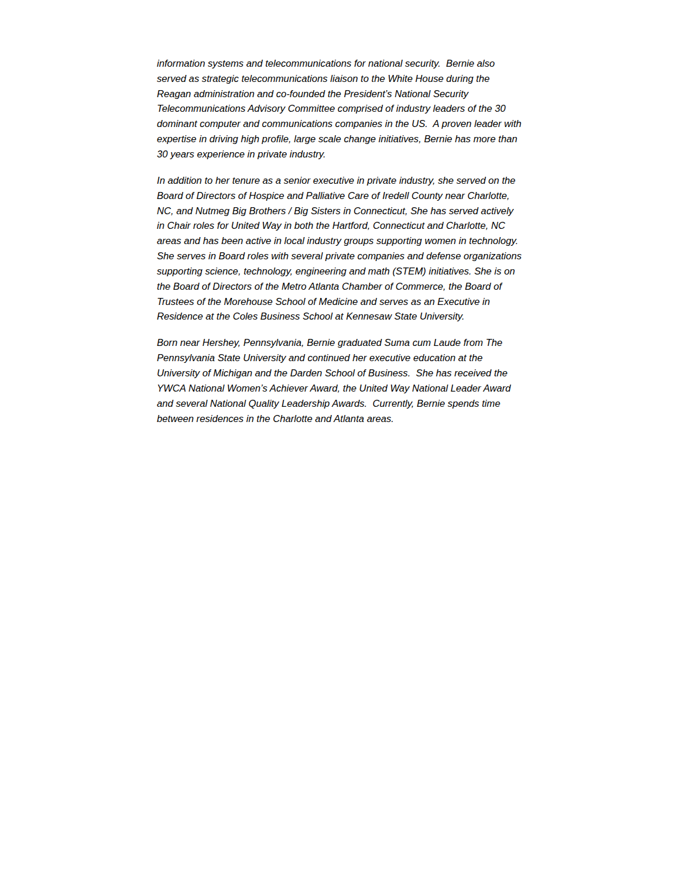information systems and telecommunications for national security. Bernie also served as strategic telecommunications liaison to the White House during the Reagan administration and co-founded the President’s National Security Telecommunications Advisory Committee comprised of industry leaders of the 30 dominant computer and communications companies in the US. A proven leader with expertise in driving high profile, large scale change initiatives, Bernie has more than 30 years experience in private industry.
In addition to her tenure as a senior executive in private industry, she served on the Board of Directors of Hospice and Palliative Care of Iredell County near Charlotte, NC, and Nutmeg Big Brothers / Big Sisters in Connecticut, She has served actively in Chair roles for United Way in both the Hartford, Connecticut and Charlotte, NC areas and has been active in local industry groups supporting women in technology. She serves in Board roles with several private companies and defense organizations supporting science, technology, engineering and math (STEM) initiatives. She is on the Board of Directors of the Metro Atlanta Chamber of Commerce, the Board of Trustees of the Morehouse School of Medicine and serves as an Executive in Residence at the Coles Business School at Kennesaw State University.
Born near Hershey, Pennsylvania, Bernie graduated Suma cum Laude from The Pennsylvania State University and continued her executive education at the University of Michigan and the Darden School of Business. She has received the YWCA National Women’s Achiever Award, the United Way National Leader Award and several National Quality Leadership Awards. Currently, Bernie spends time between residences in the Charlotte and Atlanta areas.